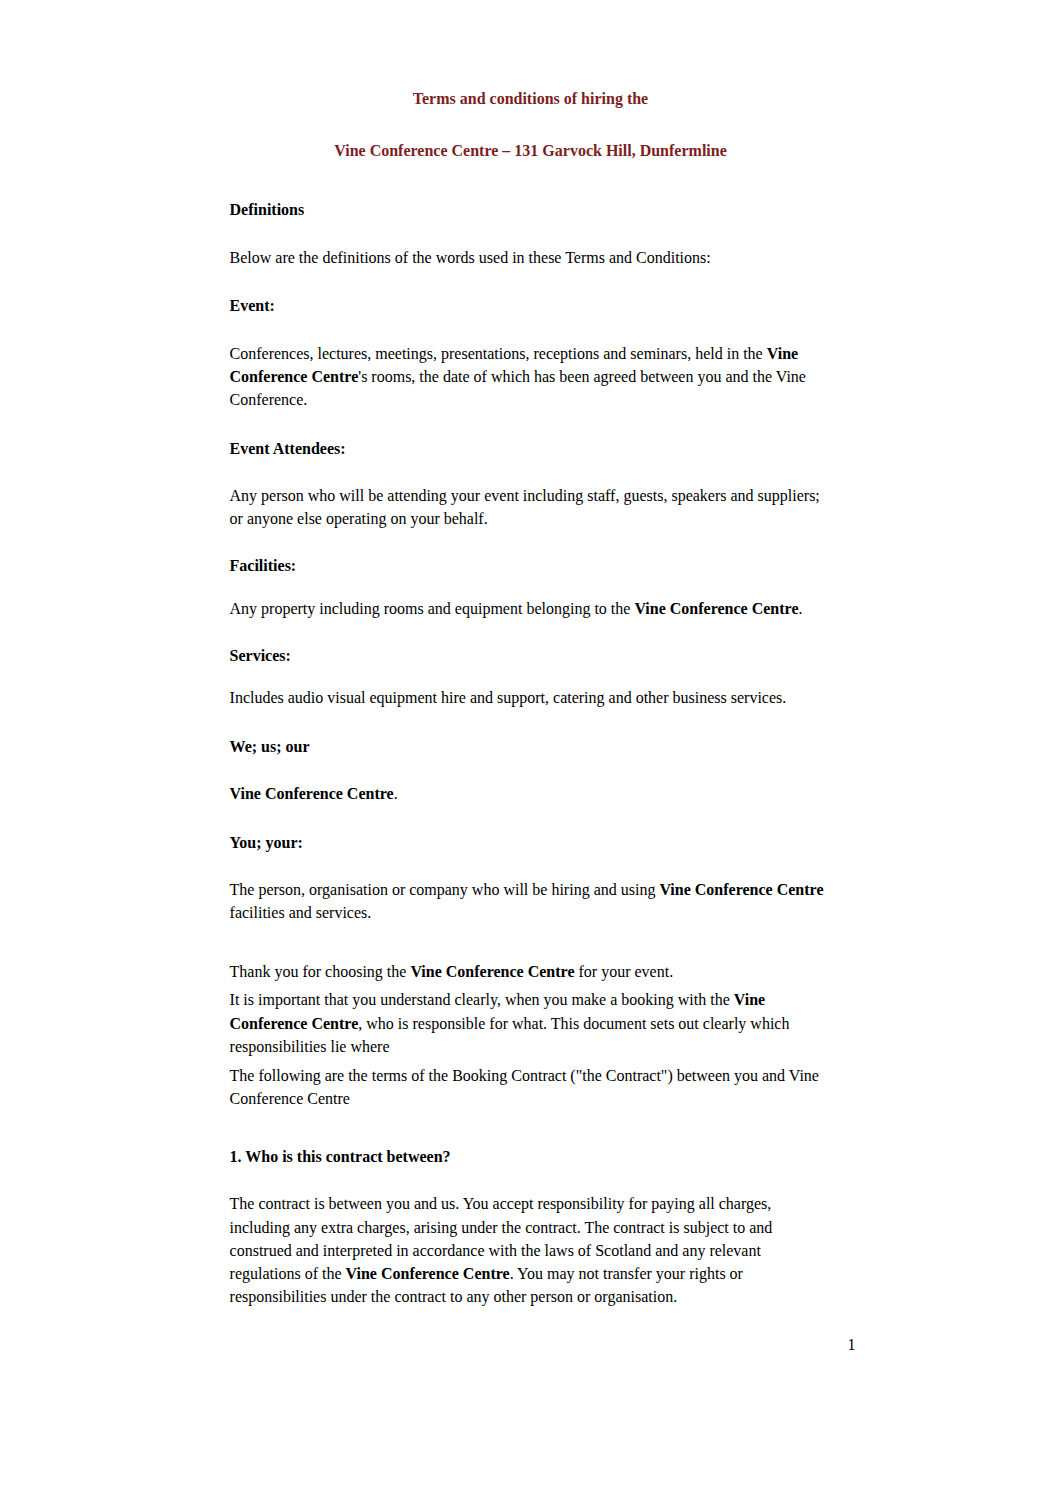Terms and conditions of hiring the Vine Conference Centre – 131 Garvock Hill, Dunfermline
Definitions
Below are the definitions of the words used in these Terms and Conditions:
Event:
Conferences, lectures, meetings, presentations, receptions and seminars, held in the Vine Conference Centre's rooms, the date of which has been agreed between you and the Vine Conference.
Event Attendees:
Any person who will be attending your event including staff, guests, speakers and suppliers; or anyone else operating on your behalf.
Facilities:
Any property including rooms and equipment belonging to the Vine Conference Centre.
Services:
Includes audio visual equipment hire and support, catering and other business services.
We; us; our
Vine Conference Centre.
You; your:
The person, organisation or company who will be hiring and using Vine Conference Centre facilities and services.
Thank you for choosing the Vine Conference Centre for your event.
It is important that you understand clearly, when you make a booking with the Vine Conference Centre, who is responsible for what. This document sets out clearly which responsibilities lie where
The following are the terms of the Booking Contract ("the Contract") between you and Vine Conference Centre
1. Who is this contract between?
The contract is between you and us. You accept responsibility for paying all charges, including any extra charges, arising under the contract. The contract is subject to and construed and interpreted in accordance with the laws of Scotland and any relevant regulations of the Vine Conference Centre. You may not transfer your rights or responsibilities under the contract to any other person or organisation.
1